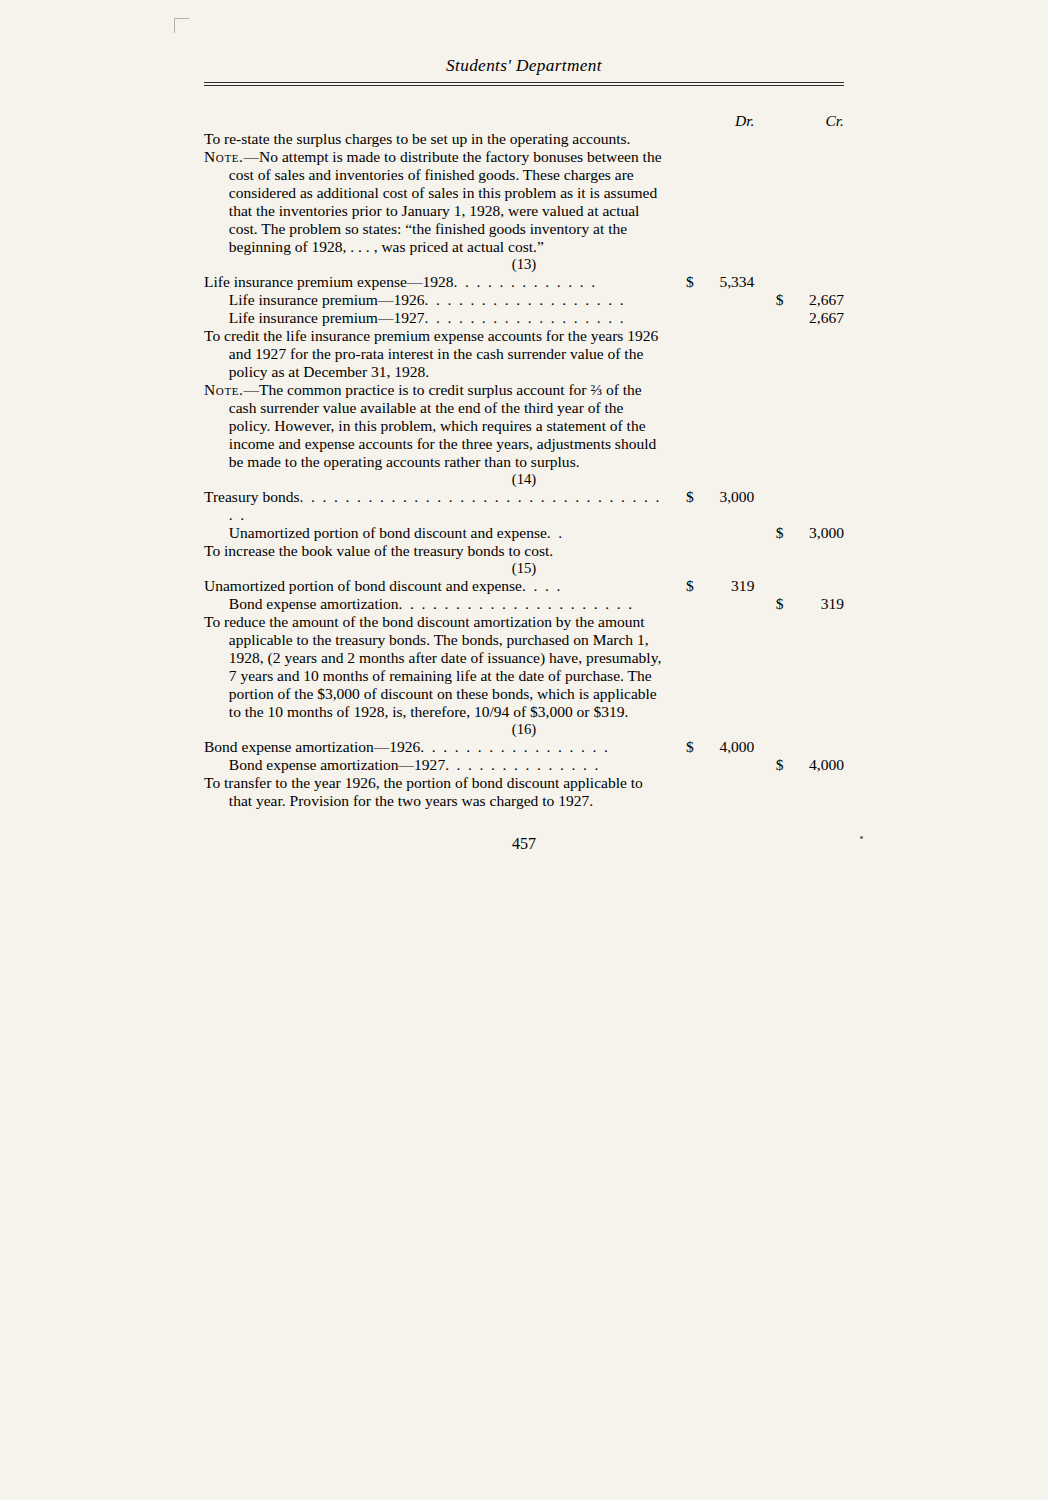Students' Department
| | Dr. | Cr. |
| To re-state the surplus charges to be set up in the operating accounts. Note. —No attempt is made to distribute the factory bonuses between the cost of sales and inventories of finished goods. These charges are considered as additional cost of sales in this problem as it is assumed that the inventories prior to January 1, 1928, were valued at actual cost. The problem so states: “the finished goods inventory at the beginning of 1928, . . . , was priced at actual cost.” | | |
| (13) |
| Life insurance premium expense—1928 . . . . . . . . . . . . . | $ 5,334 | |
| Life insurance premium—1926 . . . . . . . . . . . . . . . . . . | | $ 2,667 |
| Life insurance premium—1927 . . . . . . . . . . . . . . . . . . | | 2,667 |
| To credit the life insurance premium expense accounts for the years 1926 and 1927 for the pro-rata interest in the cash surrender value of the policy as at December 31, 1928. Note. —The common practice is to credit surplus account for ⅔ of the cash surrender value available at the end of the third year of the policy. However, in this problem, which requires a statement of the income and expense accounts for the three years, adjustments should be made to the operating accounts rather than to surplus. | | |
| (14) |
| Treasury bonds . . . . . . . . . . . . . . . . . . . . . . . . . . . . . . . . . . | $ 3,000 | |
| Unamortized portion of bond discount and expense . . | | $ 3,000 |
| To increase the book value of the treasury bonds to cost. | | |
| (15) |
| Unamortized portion of bond discount and expense . . . . | $ 319 | |
| Bond expense amortization . . . . . . . . . . . . . . . . . . . . . | | $ 319 |
| To reduce the amount of the bond discount amortization by the amount applicable to the treasury bonds. The bonds, purchased on March 1, 1928, (2 years and 2 months after date of issuance) have, presumably, 7 years and 10 months of remaining life at the date of purchase. The portion of the $3,000 of discount on these bonds, which is applicable to the 10 months of 1928, is, therefore, 10/94 of $3,000 or $319. | | |
| (16) |
| Bond expense amortization—1926 . . . . . . . . . . . . . . . . . | $ 4,000 | |
| Bond expense amortization—1927 . . . . . . . . . . . . . . | | $ 4,000 |
| To transfer to the year 1926, the portion of bond discount applicable to that year. Provision for the two years was charged to 1927. | | |
•
457